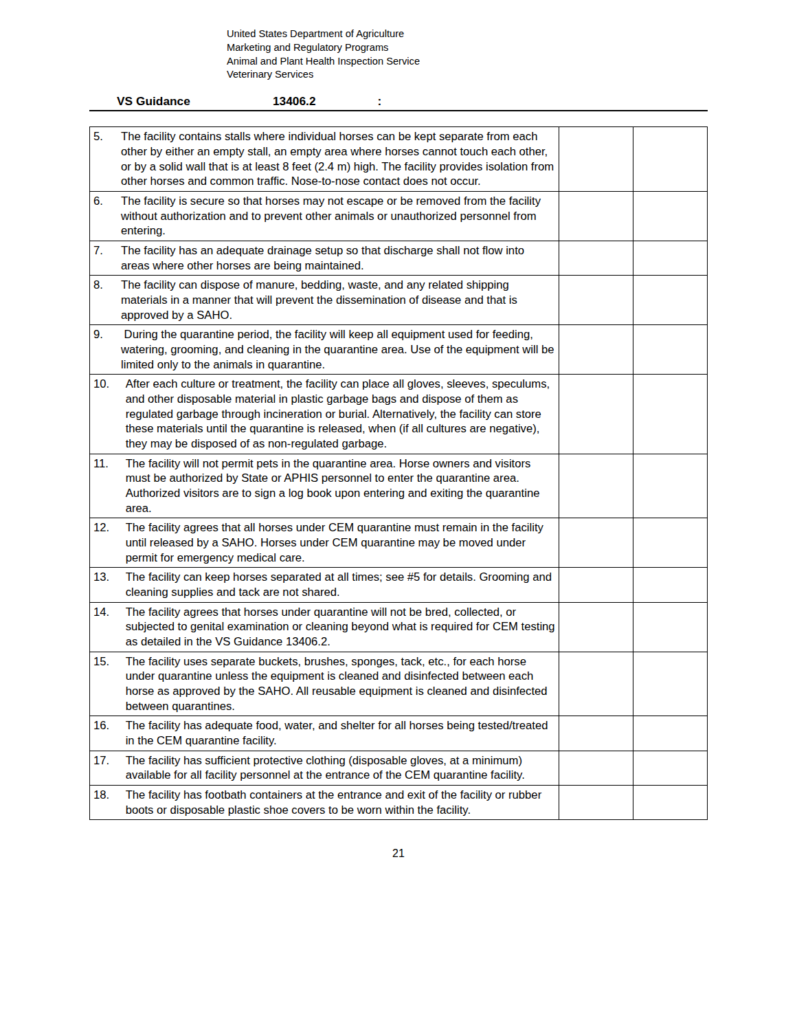United States Department of Agriculture
Marketing and Regulatory Programs
Animal and Plant Health Inspection Service
Veterinary Services
VS Guidance 13406.2 :
| 5. The facility contains stalls where individual horses can be kept separate from each other by either an empty stall, an empty area where horses cannot touch each other, or by a solid wall that is at least 8 feet (2.4 m) high. The facility provides isolation from other horses and common traffic. Nose-to-nose contact does not occur. | | |
| 6. The facility is secure so that horses may not escape or be removed from the facility without authorization and to prevent other animals or unauthorized personnel from entering. | | |
| 7. The facility has an adequate drainage setup so that discharge shall not flow into areas where other horses are being maintained. | | |
| 8. The facility can dispose of manure, bedding, waste, and any related shipping materials in a manner that will prevent the dissemination of disease and that is approved by a SAHO. | | |
| 9. During the quarantine period, the facility will keep all equipment used for feeding, watering, grooming, and cleaning in the quarantine area. Use of the equipment will be limited only to the animals in quarantine. | | |
| 10. After each culture or treatment, the facility can place all gloves, sleeves, speculums, and other disposable material in plastic garbage bags and dispose of them as regulated garbage through incineration or burial. Alternatively, the facility can store these materials until the quarantine is released, when (if all cultures are negative), they may be disposed of as non-regulated garbage. | | |
| 11. The facility will not permit pets in the quarantine area. Horse owners and visitors must be authorized by State or APHIS personnel to enter the quarantine area. Authorized visitors are to sign a log book upon entering and exiting the quarantine area. | | |
| 12. The facility agrees that all horses under CEM quarantine must remain in the facility until released by a SAHO. Horses under CEM quarantine may be moved under permit for emergency medical care. | | |
| 13. The facility can keep horses separated at all times; see #5 for details. Grooming and cleaning supplies and tack are not shared. | | |
| 14. The facility agrees that horses under quarantine will not be bred, collected, or subjected to genital examination or cleaning beyond what is required for CEM testing as detailed in the VS Guidance 13406.2. | | |
| 15. The facility uses separate buckets, brushes, sponges, tack, etc., for each horse under quarantine unless the equipment is cleaned and disinfected between each horse as approved by the SAHO. All reusable equipment is cleaned and disinfected between quarantines. | | |
| 16. The facility has adequate food, water, and shelter for all horses being tested/treated in the CEM quarantine facility. | | |
| 17. The facility has sufficient protective clothing (disposable gloves, at a minimum) available for all facility personnel at the entrance of the CEM quarantine facility. | | |
| 18. The facility has footbath containers at the entrance and exit of the facility or rubber boots or disposable plastic shoe covers to be worn within the facility. | | |
21